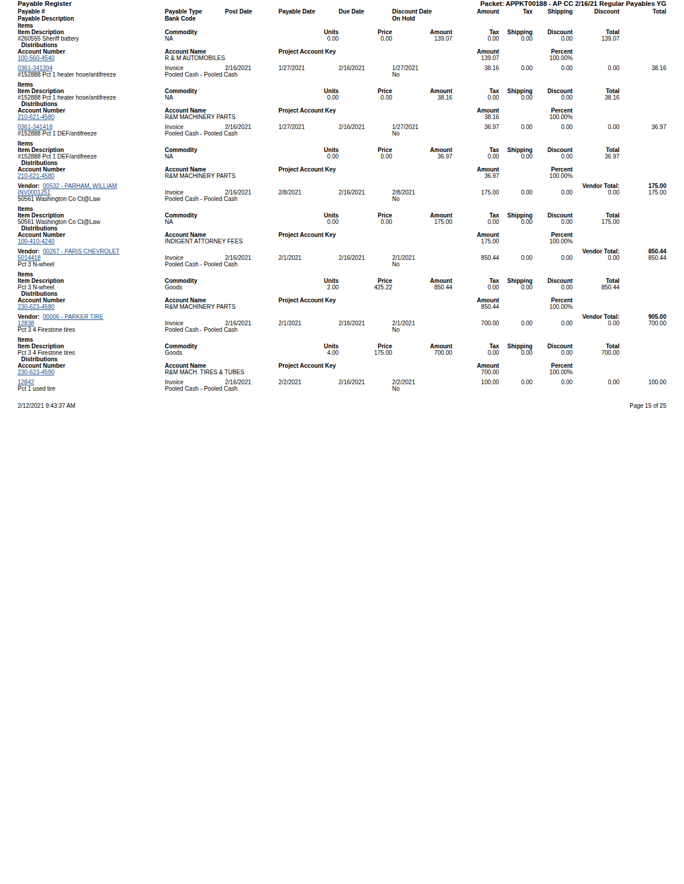Payable Register
Packet: APPKT00188 - AP CC 2/16/21 Regular Payables YG
| Payable # | Payable Type | Post Date | Payable Date | Due Date | Discount Date | Amount | Tax | Shipping | Discount | Total |
| Payable Description | Bank Code | | | | On Hold | | | | | |
| Items |
| Item Description | Commodity | | Units | Price | Amount | Tax | Shipping | Discount | Total | |
| #260555 Sheriff battery | NA | | 0.00 | 0.00 | 139.07 | 0.00 | 0.00 | 0.00 | 139.07 | |
| Distributions |
| Account Number | Account Name | Project Account Key | Amount | Percent | |
| 100-560-4540 | R & M AUTOMOBILES | | 139.07 | 100.00% | |
| 0361-341394 | Invoice | 2/16/2021 | 1/27/2021 | 2/16/2021 | 1/27/2021 | 38.16 | 0.00 | 0.00 | 0.00 | 38.16 |
| #152888 Pct 1 heater hose/antifreeze | Pooled Cash - Pooled Cash | | No | |
| Items |
| Item Description | Commodity | | Units | Price | Amount | Tax | Shipping | Discount | Total | |
| #152888 Pct 1 heater hose/antifreeze | NA | | 0.00 | 0.00 | 38.16 | 0.00 | 0.00 | 0.00 | 38.16 | |
| Distributions |
| Account Number | Account Name | Project Account Key | Amount | Percent | |
| 210-621-4580 | R&M MACHINERY PARTS | | 38.16 | 100.00% | |
| 0361-341418 | Invoice | 2/16/2021 | 1/27/2021 | 2/16/2021 | 1/27/2021 | 36.97 | 0.00 | 0.00 | 0.00 | 36.97 |
| #152888 Pct 1 DEF/antifreeze | Pooled Cash - Pooled Cash | | No | |
| Items |
| Item Description | Commodity | | Units | Price | Amount | Tax | Shipping | Discount | Total | |
| #152888 Pct 1 DEF/antifreeze | NA | | 0.00 | 0.00 | 36.97 | 0.00 | 0.00 | 0.00 | 36.97 | |
| Distributions |
| Account Number | Account Name | Project Account Key | Amount | Percent | |
| 210-621-4580 | R&M MACHINERY PARTS | | 36.97 | 100.00% | |
| Vendor: 00532 - PARHAM, WILLIAM | Vendor Total: | 175.00 |
| INV0001251 | Invoice | 2/16/2021 | 2/8/2021 | 2/16/2021 | 2/8/2021 | 175.00 | 0.00 | 0.00 | 0.00 | 175.00 |
| 50561 Washington Co Ct@Law | Pooled Cash - Pooled Cash | | No | |
| Items |
| Item Description | Commodity | | Units | Price | Amount | Tax | Shipping | Discount | Total | |
| 50561 Washington Co Ct@Law | NA | | 0.00 | 0.00 | 175.00 | 0.00 | 0.00 | 0.00 | 175.00 | |
| Distributions |
| Account Number | Account Name | Project Account Key | Amount | Percent | |
| 100-410-4240 | INDIGENT ATTORNEY FEES | | 175.00 | 100.00% | |
| Vendor: 00267 - PARIS CHEVROLET | Vendor Total: | 850.44 |
| 5014418 | Invoice | 2/16/2021 | 2/1/2021 | 2/16/2021 | 2/1/2021 | 850.44 | 0.00 | 0.00 | 0.00 | 850.44 |
| Pct 3 N-wheel | Pooled Cash - Pooled Cash | | No | |
| Items |
| Item Description | Commodity | | Units | Price | Amount | Tax | Shipping | Discount | Total | |
| Pct 3 N-wheel | Goods | | 2.00 | 425.22 | 850.44 | 0.00 | 0.00 | 0.00 | 850.44 | |
| Distributions |
| Account Number | Account Name | Project Account Key | Amount | Percent | |
| 230-623-4580 | R&M MACHINERY PARTS | | 850.44 | 100.00% | |
| Vendor: 00006 - PARKER TIRE | Vendor Total: | 905.00 |
| 12838 | Invoice | 2/16/2021 | 2/1/2021 | 2/16/2021 | 2/1/2021 | 700.00 | 0.00 | 0.00 | 0.00 | 700.00 |
| Pct 3 4 Firestone tires | Pooled Cash - Pooled Cash | | No | |
| Items |
| Item Description | Commodity | | Units | Price | Amount | Tax | Shipping | Discount | Total | |
| Pct 3 4 Firestone tires | Goods | | 4.00 | 175.00 | 700.00 | 0.00 | 0.00 | 0.00 | 700.00 | |
| Distributions |
| Account Number | Account Name | Project Account Key | Amount | Percent | |
| 230-623-4590 | R&M MACH. TIRES & TUBES | | 700.00 | 100.00% | |
| 12842 | Invoice | 2/16/2021 | 2/2/2021 | 2/16/2021 | 2/2/2021 | 100.00 | 0.00 | 0.00 | 0.00 | 100.00 |
| Pct 1 used tire | Pooled Cash - Pooled Cash | | No | |
2/12/2021 9:43:37 AM
Page 15 of 25